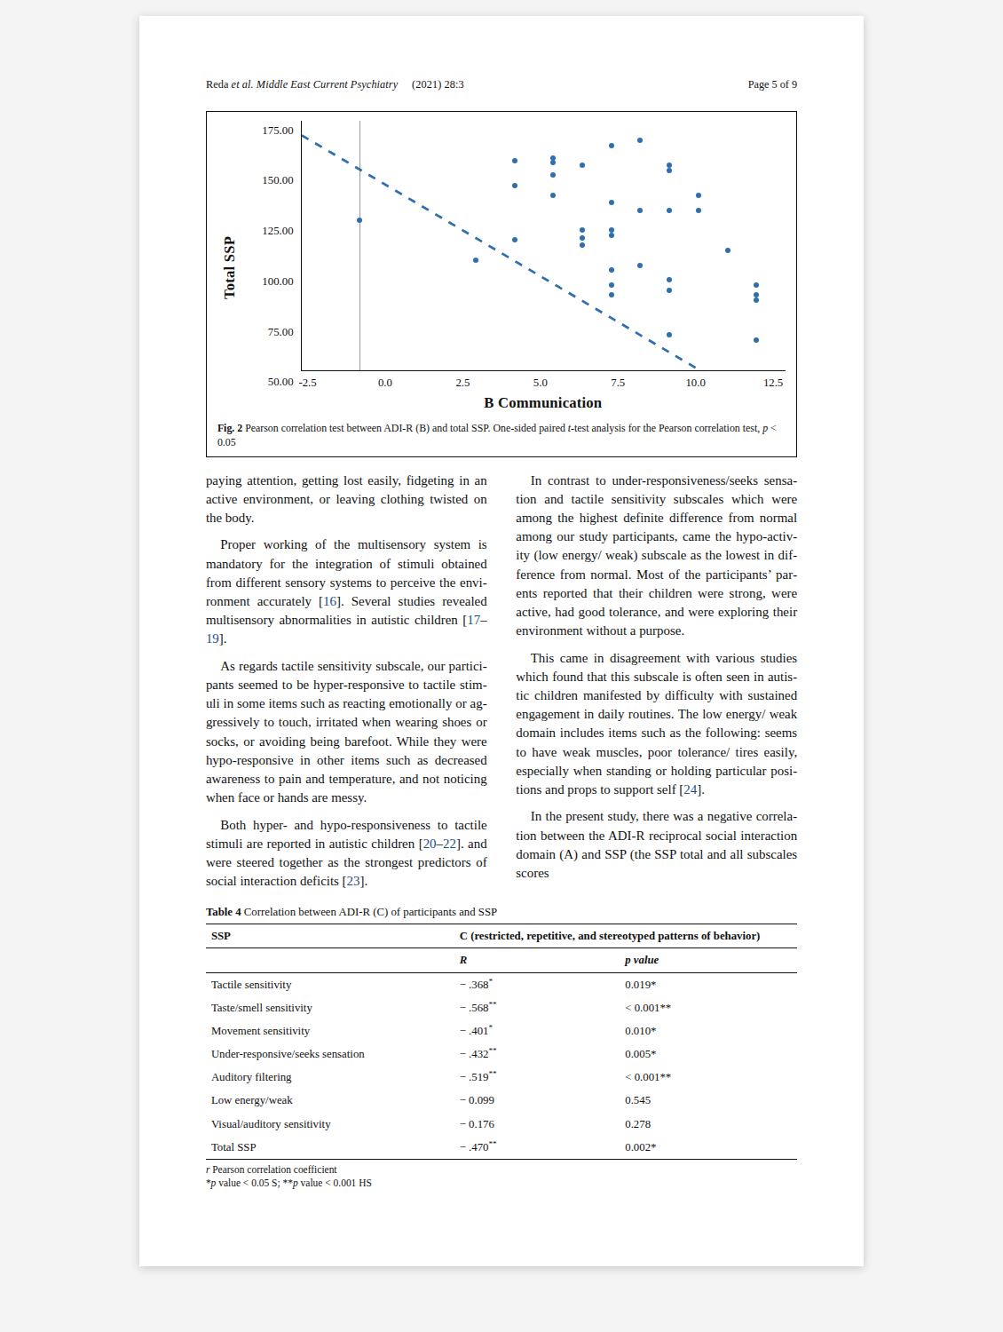Reda et al. Middle East Current Psychiatry (2021) 28:3
Page 5 of 9
Total SSP
175.00
150.00
125.00
100.00
75.00
50.00
-2.5 0.0 2.5 5.0 7.5 10.0 12.5
B Communication
Fig. 2 Pearson correlation test between ADI-R (B) and total SSP. One-sided paired t-test analysis for the Pearson correlation test, p < 0.05
paying attention, getting lost easily, fidgeting in an active environment, or leaving clothing twisted on the body.
Proper working of the multisensory system is mandatory for the integration of stimuli obtained from different sensory systems to perceive the environment accurately [16]. Several studies revealed multisensory abnormalities in autistic children [17–19].
As regards tactile sensitivity subscale, our participants seemed to be hyper-responsive to tactile stimuli in some items such as reacting emotionally or aggressively to touch, irritated when wearing shoes or socks, or avoiding being barefoot. While they were hypo-responsive in other items such as decreased awareness to pain and temperature, and not noticing when face or hands are messy.
Both hyper- and hypo-responsiveness to tactile stimuli are reported in autistic children [20–22]. and were steered together as the strongest predictors of social interaction deficits [23].
In contrast to under-responsiveness/seeks sensation and tactile sensitivity subscales which were among the highest definite difference from normal among our study participants, came the hypo-activity (low energy/ weak) subscale as the lowest in difference from normal. Most of the participants’ parents reported that their children were strong, were active, had good tolerance, and were exploring their environment without a purpose.
This came in disagreement with various studies which found that this subscale is often seen in autistic children manifested by difficulty with sustained engagement in daily routines. The low energy/ weak domain includes items such as the following: seems to have weak muscles, poor tolerance/ tires easily, especially when standing or holding particular positions and props to support self [24].
In the present study, there was a negative correlation between the ADI-R reciprocal social interaction domain (A) and SSP (the SSP total and all subscales scores
Table 4 Correlation between ADI-R (C) of participants and SSP
| SSP | C (restricted, repetitive, and stereotyped patterns of behavior) |
| --- | --- |
| | R | p value |
| Tactile sensitivity | − .368 * | 0.019* |
| Taste/smell sensitivity | − .568 ** | < 0.001** |
| Movement sensitivity | − .401 * | 0.010* |
| Under-responsive/seeks sensation | − .432 ** | 0.005* |
| Auditory filtering | − .519 ** | < 0.001** |
| Low energy/weak | − 0.099 | 0.545 |
| Visual/auditory sensitivity | − 0.176 | 0.278 |
| Total SSP | − .470 ** | 0.002* |
r Pearson correlation coefficient
*p value < 0.05 S; **p value < 0.001 HS